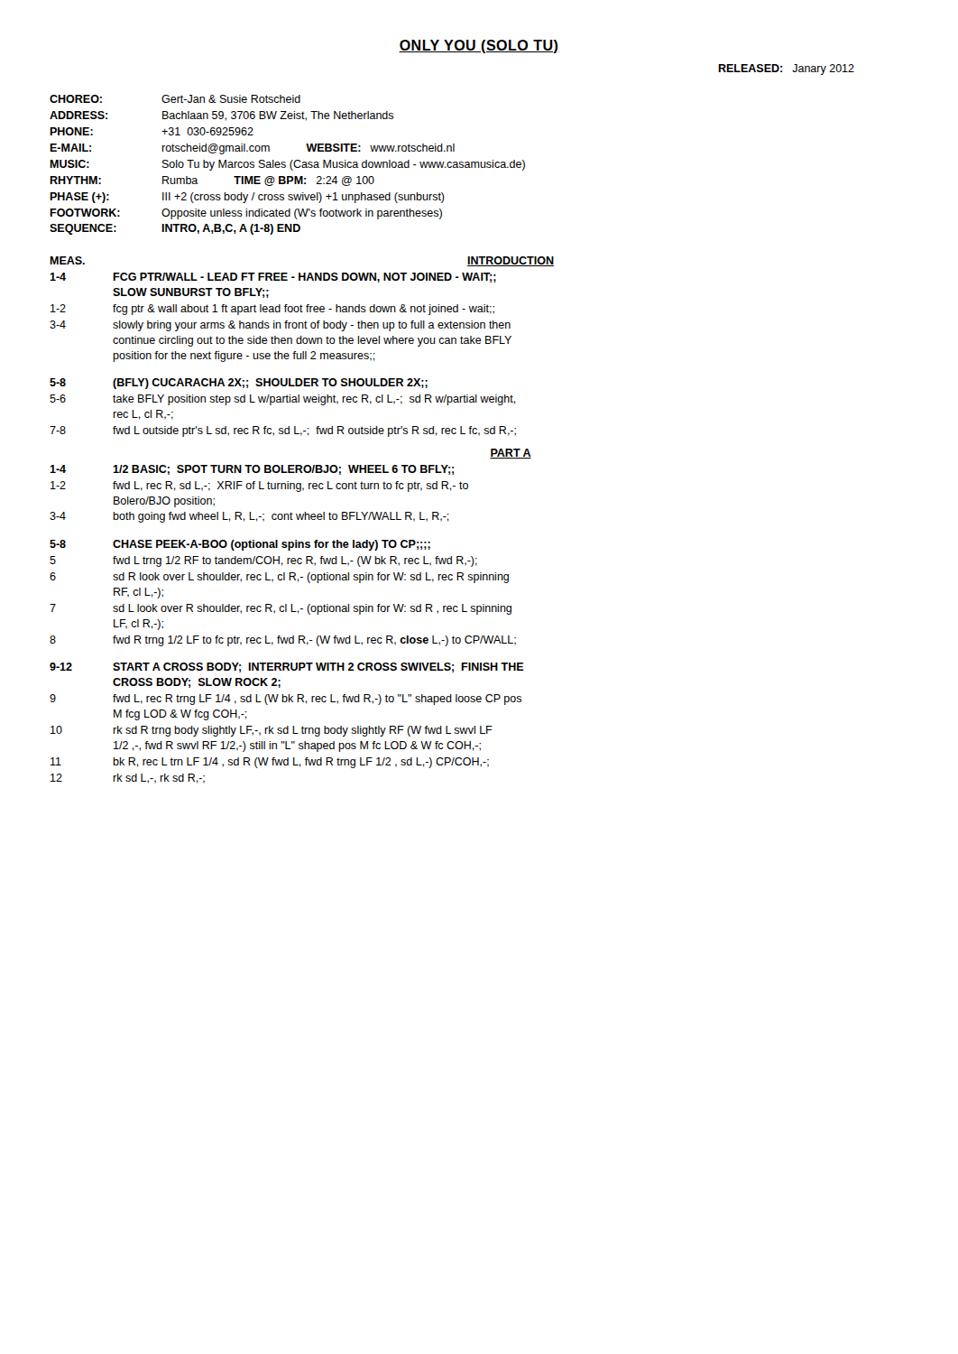ONLY YOU (SOLO TU)
RELEASED:Janary 2012
| CHOREO: | Gert-Jan & Susie Rotscheid |
| ADDRESS: | Bachlaan 59, 3706 BW Zeist, The Netherlands |
| PHONE: | +31 030-6925962 |
| E-MAIL: | rotscheid@gmail.com WEBSITE: www.rotscheid.nl |
| MUSIC: | Solo Tu by Marcos Sales (Casa Musica download - www.casamusica.de) |
| RHYTHM: | Rumba TIME @ BPM: 2:24 @ 100 |
| PHASE (+): | III +2 (cross body / cross swivel) +1 unphased (sunburst) |
| FOOTWORK: | Opposite unless indicated (W's footwork in parentheses) |
| SEQUENCE: | INTRO, A,B,C, A (1-8) END |
| MEAS. | INTRODUCTION |
| 1-4 | FCG PTR/WALL - LEAD FT FREE - HANDS DOWN, NOT JOINED - WAIT;; SLOW SUNBURST TO BFLY;; |
| 1-2 | fcg ptr & wall about 1 ft apart lead foot free - hands down & not joined - wait;; |
| 3-4 | slowly bring your arms & hands in front of body - then up to full a extension then continue circling out to the side then down to the level where you can take BFLY position for the next figure - use the full 2 measures;; |
| 5-8 | (BFLY) CUCARACHA 2X;; SHOULDER TO SHOULDER 2X;; |
| 5-6 | take BFLY position step sd L w/partial weight, rec R, cl L,-; sd R w/partial weight, rec L, cl R,-; |
| 7-8 | fwd L outside ptr's L sd, rec R fc, sd L,-; fwd R outside ptr's R sd, rec L fc, sd R,-; |
| | PART A |
| 1-4 | 1/2 BASIC; SPOT TURN TO BOLERO/BJO; WHEEL 6 TO BFLY;; |
| 1-2 | fwd L, rec R, sd L,-; XRIF of L turning, rec L cont turn to fc ptr, sd R,- to Bolero/BJO position; |
| 3-4 | both going fwd wheel L, R, L,-; cont wheel to BFLY/WALL R, L, R,-; |
| 5-8 | CHASE PEEK-A-BOO (optional spins for the lady) TO CP;;;; |
| 5 | fwd L trng 1/2 RF to tandem/COH, rec R, fwd L,- (W bk R, rec L, fwd R,-); |
| 6 | sd R look over L shoulder, rec L, cl R,- (optional spin for W: sd L, rec R spinning RF, cl L,-); |
| 7 | sd L look over R shoulder, rec R, cl L,- (optional spin for W: sd R , rec L spinning LF, cl R,-); |
| 8 | fwd R trng 1/2 LF to fc ptr, rec L, fwd R,- (W fwd L, rec R, close L,-) to CP/WALL; |
| 9-12 | START A CROSS BODY; INTERRUPT WITH 2 CROSS SWIVELS; FINISH THE CROSS BODY; SLOW ROCK 2; |
| 9 | fwd L, rec R trng LF 1/4 , sd L (W bk R, rec L, fwd R,-) to "L" shaped loose CP pos M fcg LOD & W fcg COH,-; |
| 10 | rk sd R trng body slightly LF,-, rk sd L trng body slightly RF (W fwd L swvl LF 1/2 ,-, fwd R swvl RF 1/2,-) still in "L" shaped pos M fc LOD & W fc COH,-; |
| 11 | bk R, rec L trn LF 1/4 , sd R (W fwd L, fwd R trng LF 1/2 , sd L,-) CP/COH,-; |
| 12 | rk sd L,-, rk sd R,-; |